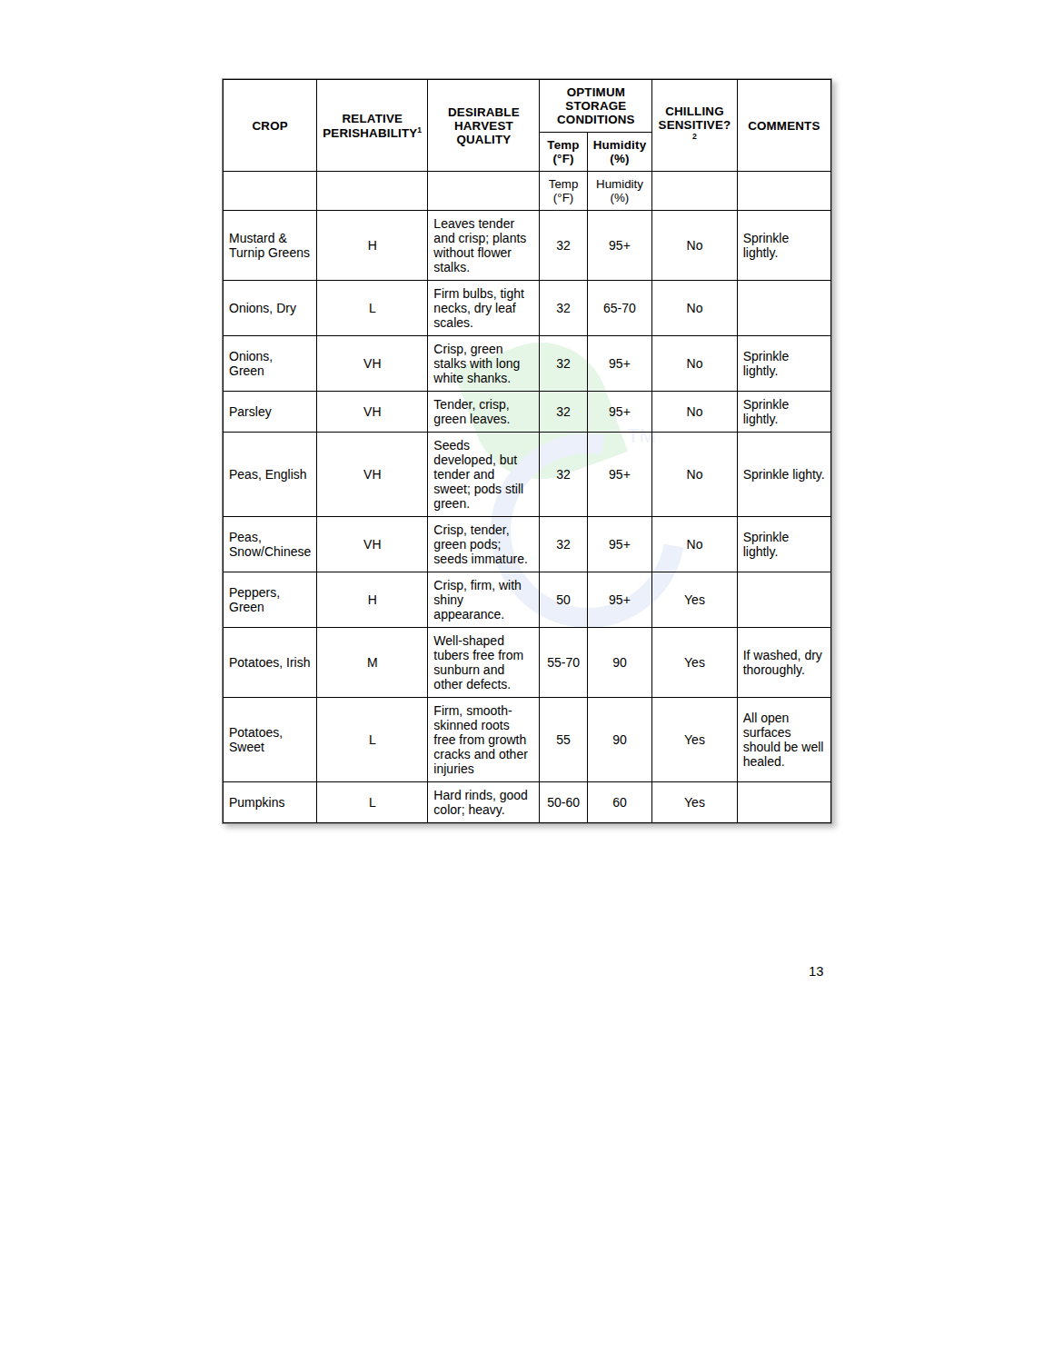TM
| CROP | RELATIVE PERISHABILITY 1 | DESIRABLE HARVEST QUALITY | OPTIMUM STORAGE CONDITIONS | CHILLING SENSITIVE? 2 | COMMENTS |
| --- | --- | --- | --- | --- | --- |
| Temp (°F) | Humidity (%) |
| | | | Temp (°F) | Humidity (%) | | |
| Mustard & Turnip Greens | H | Leaves tender and crisp; plants without flower stalks. | 32 | 95+ | No | Sprinkle lightly. |
| Onions, Dry | L | Firm bulbs, tight necks, dry leaf scales. | 32 | 65-70 | No | |
| Onions, Green | VH | Crisp, green stalks with long white shanks. | 32 | 95+ | No | Sprinkle lightly. |
| Parsley | VH | Tender, crisp, green leaves. | 32 | 95+ | No | Sprinkle lightly. |
| Peas, English | VH | Seeds developed, but tender and sweet; pods still green. | 32 | 95+ | No | Sprinkle lighty. |
| Peas, Snow/Chinese | VH | Crisp, tender, green pods; seeds immature. | 32 | 95+ | No | Sprinkle lightly. |
| Peppers, Green | H | Crisp, firm, with shiny appearance. | 50 | 95+ | Yes | |
| Potatoes, Irish | M | Well-shaped tubers free from sunburn and other defects. | 55-70 | 90 | Yes | If washed, dry thoroughly. |
| Potatoes, Sweet | L | Firm, smooth-skinned roots free from growth cracks and other injuries | 55 | 90 | Yes | All open surfaces should be well healed. |
| Pumpkins | L | Hard rinds, good color; heavy. | 50-60 | 60 | Yes | |
13